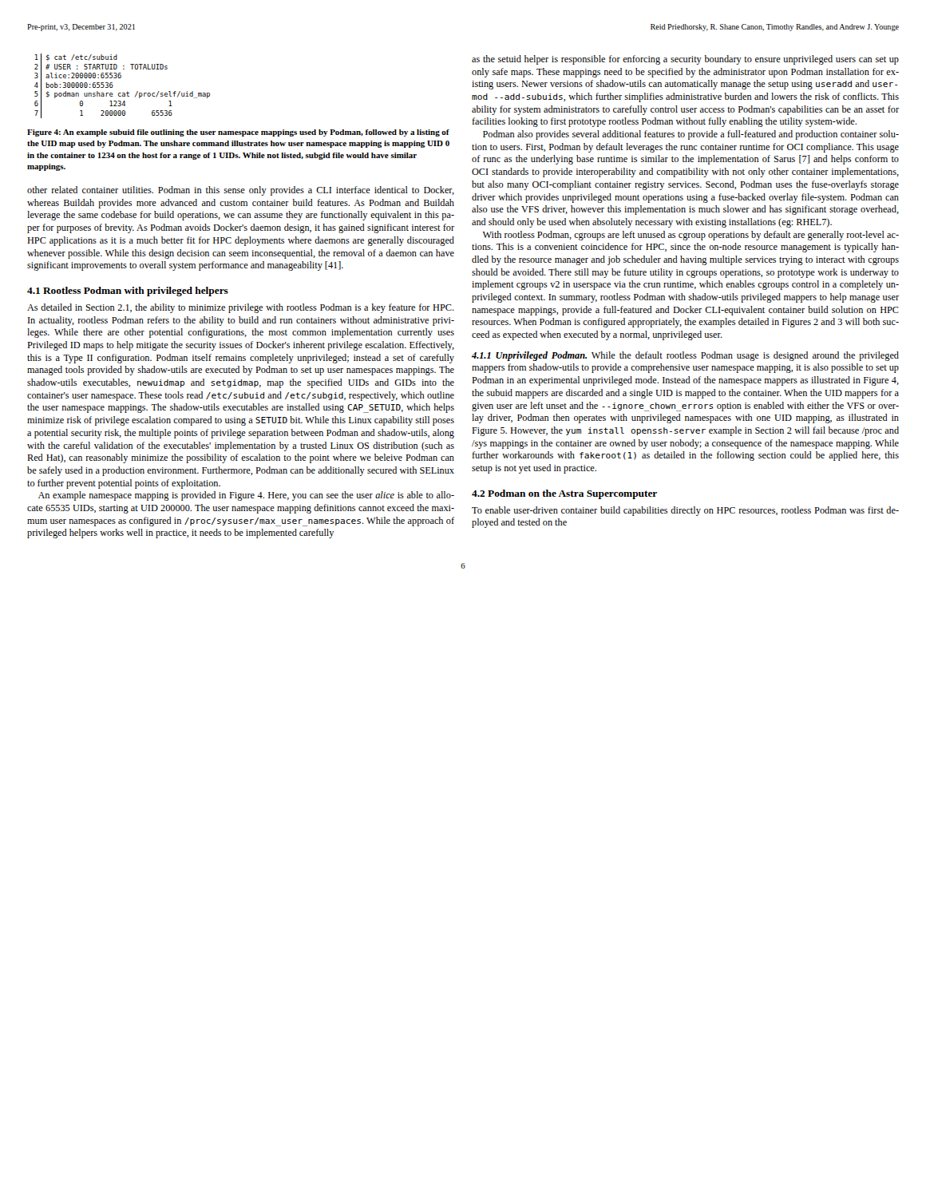Pre-print, v3, December 31, 2021
Reid Priedhorsky, R. Shane Canon, Timothy Randles, and Andrew J. Younge
1$ cat /etc/subuid
2# USER : STARTUID : TOTALUIDs
3alice:200000:65536
4bob:300000:65536
5$ podman unshare cat /proc/self/uid_map
6        0      1234          1
7        1    200000      65536
Figure 4: An example subuid file outlining the user namespace mappings used by Podman, followed by a listing of the UID map used by Podman. The unshare command illustrates how user namespace mapping is mapping UID 0 in the container to 1234 on the host for a range of 1 UIDs. While not listed, subgid file would have similar mappings.
other related container utilities. Podman in this sense only provides a CLI interface identical to Docker, whereas Buildah provides more advanced and custom container build features. As Podman and Buildah leverage the same codebase for build operations, we can assume they are functionally equivalent in this paper for purposes of brevity. As Podman avoids Docker's daemon design, it has gained significant interest for HPC applications as it is a much better fit for HPC deployments where daemons are generally discouraged whenever possible. While this design decision can seem inconsequential, the removal of a daemon can have significant improvements to overall system performance and manageability [41].
4.1 Rootless Podman with privileged helpers
As detailed in Section 2.1, the ability to minimize privilege with rootless Podman is a key feature for HPC. In actuality, rootless Podman refers to the ability to build and run containers without administrative privileges. While there are other potential configurations, the most common implementation currently uses Privileged ID maps to help mitigate the security issues of Docker's inherent privilege escalation. Effectively, this is a Type II configuration. Podman itself remains completely unprivileged; instead a set of carefully managed tools provided by shadow-utils are executed by Podman to set up user namespaces mappings. The shadow-utils executables, newuidmap and setgidmap, map the specified UIDs and GIDs into the container's user namespace. These tools read /etc/subuid and /etc/subgid, respectively, which outline the user namespace mappings. The shadow-utils executables are installed using CAP_SETUID, which helps minimize risk of privilege escalation compared to using a SETUID bit. While this Linux capability still poses a potential security risk, the multiple points of privilege separation between Podman and shadow-utils, along with the careful validation of the executables' implementation by a trusted Linux OS distribution (such as Red Hat), can reasonably minimize the possibility of escalation to the point where we beleive Podman can be safely used in a production environment. Furthermore, Podman can be additionally secured with SELinux to further prevent potential points of exploitation.
An example namespace mapping is provided in Figure 4. Here, you can see the user alice is able to allocate 65535 UIDs, starting at UID 200000. The user namespace mapping definitions cannot exceed the maximum user namespaces as configured in /proc/sysuser/max_user_namespaces. While the approach of privileged helpers works well in practice, it needs to be implemented carefully
as the setuid helper is responsible for enforcing a security boundary to ensure unprivileged users can set up only safe maps. These mappings need to be specified by the administrator upon Podman installation for existing users. Newer versions of shadow-utils can automatically manage the setup using useradd and usermod --add-subuids, which further simplifies administrative burden and lowers the risk of conflicts. This ability for system administrators to carefully control user access to Podman's capabilities can be an asset for facilities looking to first prototype rootless Podman without fully enabling the utility system-wide.
Podman also provides several additional features to provide a full-featured and production container solution to users. First, Podman by default leverages the runc container runtime for OCI compliance. This usage of runc as the underlying base runtime is similar to the implementation of Sarus [7] and helps conform to OCI standards to provide interoperability and compatibility with not only other container implementations, but also many OCI-compliant container registry services. Second, Podman uses the fuse-overlayfs storage driver which provides unprivileged mount operations using a fuse-backed overlay file-system. Podman can also use the VFS driver, however this implementation is much slower and has significant storage overhead, and should only be used when absolutely necessary with existing installations (eg: RHEL7).
With rootless Podman, cgroups are left unused as cgroup operations by default are generally root-level actions. This is a convenient coincidence for HPC, since the on-node resource management is typically handled by the resource manager and job scheduler and having multiple services trying to interact with cgroups should be avoided. There still may be future utility in cgroups operations, so prototype work is underway to implement cgroups v2 in userspace via the crun runtime, which enables cgroups control in a completely unprivileged context. In summary, rootless Podman with shadow-utils privileged mappers to help manage user namespace mappings, provide a full-featured and Docker CLI-equivalent container build solution on HPC resources. When Podman is configured appropriately, the examples detailed in Figures 2 and 3 will both succeed as expected when executed by a normal, unprivileged user.
4.1.1 Unprivileged Podman.
While the default rootless Podman usage is designed around the privileged mappers from shadow-utils to provide a comprehensive user namespace mapping, it is also possible to set up Podman in an experimental unprivileged mode. Instead of the namespace mappers as illustrated in Figure 4, the subuid mappers are discarded and a single UID is mapped to the container. When the UID mappers for a given user are left unset and the --ignore_chown_errors option is enabled with either the VFS or overlay driver, Podman then operates with unprivileged namespaces with one UID mapping, as illustrated in Figure 5. However, the yum install openssh-server example in Section 2 will fail because /proc and /sys mappings in the container are owned by user nobody; a consequence of the namespace mapping. While further workarounds with fakeroot(1) as detailed in the following section could be applied here, this setup is not yet used in practice.
4.2 Podman on the Astra Supercomputer
To enable user-driven container build capabilities directly on HPC resources, rootless Podman was first deployed and tested on the
6